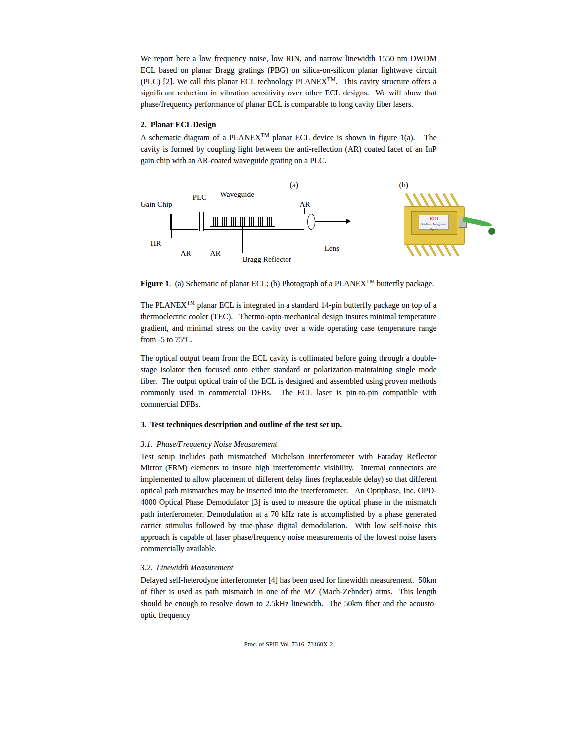We report here a low frequency noise, low RIN, and narrow linewidth 1550 nm DWDM ECL based on planar Bragg gratings (PBG) on silica-on-silicon planar lightwave circuit (PLC) [2]. We call this planar ECL technology PLANEXTM. This cavity structure offers a significant reduction in vibration sensitivity over other ECL designs. We will show that phase/frequency performance of planar ECL is comparable to long cavity fiber lasers.
2. Planar ECL Design
A schematic diagram of a PLANEXTM planar ECL device is shown in figure 1(a). The cavity is formed by coupling light between the anti-reflection (AR) coated facet of an InP gain chip with an AR-coated waveguide grating on a PLC.
(a)
(b)
Gain Chip
PLC
Waveguide
AR
HR
AR
AR
Bragg Reflector
Lens
RIO
Redfern Integrated Optics
Figure 1. (a) Schematic of planar ECL; (b) Photograph of a PLANEXTM butterfly package.
The PLANEXTM planar ECL is integrated in a standard 14-pin butterfly package on top of a thermoelectric cooler (TEC). Thermo-opto-mechanical design insures minimal temperature gradient, and minimal stress on the cavity over a wide operating case temperature range from -5 to 75ºC.
The optical output beam from the ECL cavity is collimated before going through a double-stage isolator then focused onto either standard or polarization-maintaining single mode fiber. The output optical train of the ECL is designed and assembled using proven methods commonly used in commercial DFBs. The ECL laser is pin-to-pin compatible with commercial DFBs.
3. Test techniques description and outline of the test set up.
3.1. Phase/Frequency Noise Measurement
Test setup includes path mismatched Michelson interferometer with Faraday Reflector Mirror (FRM) elements to insure high interferometric visibility. Internal connectors are implemented to allow placement of different delay lines (replaceable delay) so that different optical path mismatches may be inserted into the interferometer. An Optiphase, Inc. OPD-4000 Optical Phase Demodulator [3] is used to measure the optical phase in the mismatch path interferometer. Demodulation at a 70 kHz rate is accomplished by a phase generated carrier stimulus followed by true-phase digital demodulation. With low self-noise this approach is capable of laser phase/frequency noise measurements of the lowest noise lasers commercially available.
3.2. Linewidth Measurement
Delayed self-heterodyne interferometer [4] has been used for linewidth measurement. 50km of fiber is used as path mismatch in one of the MZ (Mach-Zehnder) arms. This length should be enough to resolve down to 2.5kHz linewidth. The 50km fiber and the acousto-optic frequency
Proc. of SPIE Vol. 7316 73160X-2